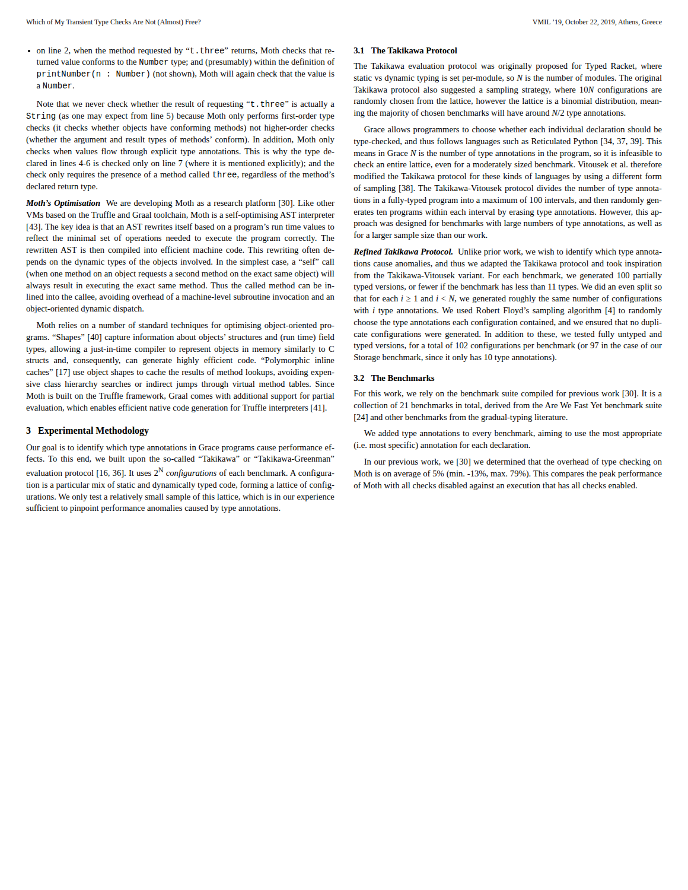Which of My Transient Type Checks Are Not (Almost) Free? VMIL ’19, October 22, 2019, Athens, Greece
on line 2, when the method requested by “t.three” returns, Moth checks that returned value conforms to the Number type; and (presumably) within the definition of printNumber(n : Number) (not shown), Moth will again check that the value is a Number.
Note that we never check whether the result of requesting “t.three” is actually a String (as one may expect from line 5) because Moth only performs first-order type checks (it checks whether objects have conforming methods) not higher-order checks (whether the argument and result types of methods’ conform). In addition, Moth only checks when values flow through explicit type annotations. This is why the type declared in lines 4-6 is checked only on line 7 (where it is mentioned explicitly); and the check only requires the presence of a method called three, regardless of the method’s declared return type.
Moth’s Optimisation We are developing Moth as a research platform [30]. Like other VMs based on the Truffle and Graal toolchain, Moth is a self-optimising AST interpreter [43]. The key idea is that an AST rewrites itself based on a program’s run time values to reflect the minimal set of operations needed to execute the program correctly. The rewritten AST is then compiled into efficient machine code. This rewriting often depends on the dynamic types of the objects involved. In the simplest case, a “self” call (when one method on an object requests a second method on the exact same object) will always result in executing the exact same method. Thus the called method can be inlined into the callee, avoiding overhead of a machine-level subroutine invocation and an object-oriented dynamic dispatch.
Moth relies on a number of standard techniques for optimising object-oriented programs. “Shapes” [40] capture information about objects’ structures and (run time) field types, allowing a just-in-time compiler to represent objects in memory similarly to C structs and, consequently, can generate highly efficient code. “Polymorphic inline caches” [17] use object shapes to cache the results of method lookups, avoiding expensive class hierarchy searches or indirect jumps through virtual method tables. Since Moth is built on the Truffle framework, Graal comes with additional support for partial evaluation, which enables efficient native code generation for Truffle interpreters [41].
3 Experimental Methodology
Our goal is to identify which type annotations in Grace programs cause performance effects. To this end, we built upon the so-called “Takikawa” or “Takikawa-Greenman” evaluation protocol [16, 36]. It uses 2N configurations of each benchmark. A configuration is a particular mix of static and dynamically typed code, forming a lattice of configurations. We only test a relatively small sample of this lattice, which is in our experience sufficient to pinpoint performance anomalies caused by type annotations.
3.1 The Takikawa Protocol
The Takikawa evaluation protocol was originally proposed for Typed Racket, where static vs dynamic typing is set per-module, so N is the number of modules. The original Takikawa protocol also suggested a sampling strategy, where 10N configurations are randomly chosen from the lattice, however the lattice is a binomial distribution, meaning the majority of chosen benchmarks will have around N/2 type annotations.
Grace allows programmers to choose whether each individual declaration should be type-checked, and thus follows languages such as Reticulated Python [34, 37, 39]. This means in Grace N is the number of type annotations in the program, so it is infeasible to check an entire lattice, even for a moderately sized benchmark. Vitousek et al. therefore modified the Takikawa protocol for these kinds of languages by using a different form of sampling [38]. The Takikawa-Vitousek protocol divides the number of type annotations in a fully-typed program into a maximum of 100 intervals, and then randomly generates ten programs within each interval by erasing type annotations. However, this approach was designed for benchmarks with large numbers of type annotations, as well as for a larger sample size than our work.
Refined Takikawa Protocol. Unlike prior work, we wish to identify which type annotations cause anomalies, and thus we adapted the Takikawa protocol and took inspiration from the Takikawa-Vitousek variant. For each benchmark, we generated 100 partially typed versions, or fewer if the benchmark has less than 11 types. We did an even split so that for each i ≥ 1 and i < N, we generated roughly the same number of configurations with i type annotations. We used Robert Floyd’s sampling algorithm [4] to randomly choose the type annotations each configuration contained, and we ensured that no duplicate configurations were generated. In addition to these, we tested fully untyped and typed versions, for a total of 102 configurations per benchmark (or 97 in the case of our Storage benchmark, since it only has 10 type annotations).
3.2 The Benchmarks
For this work, we rely on the benchmark suite compiled for previous work [30]. It is a collection of 21 benchmarks in total, derived from the Are We Fast Yet benchmark suite [24] and other benchmarks from the gradual-typing literature.
We added type annotations to every benchmark, aiming to use the most appropriate (i.e. most specific) annotation for each declaration.
In our previous work, we [30] we determined that the overhead of type checking on Moth is on average of 5% (min. -13%, max. 79%). This compares the peak performance of Moth with all checks disabled against an execution that has all checks enabled.